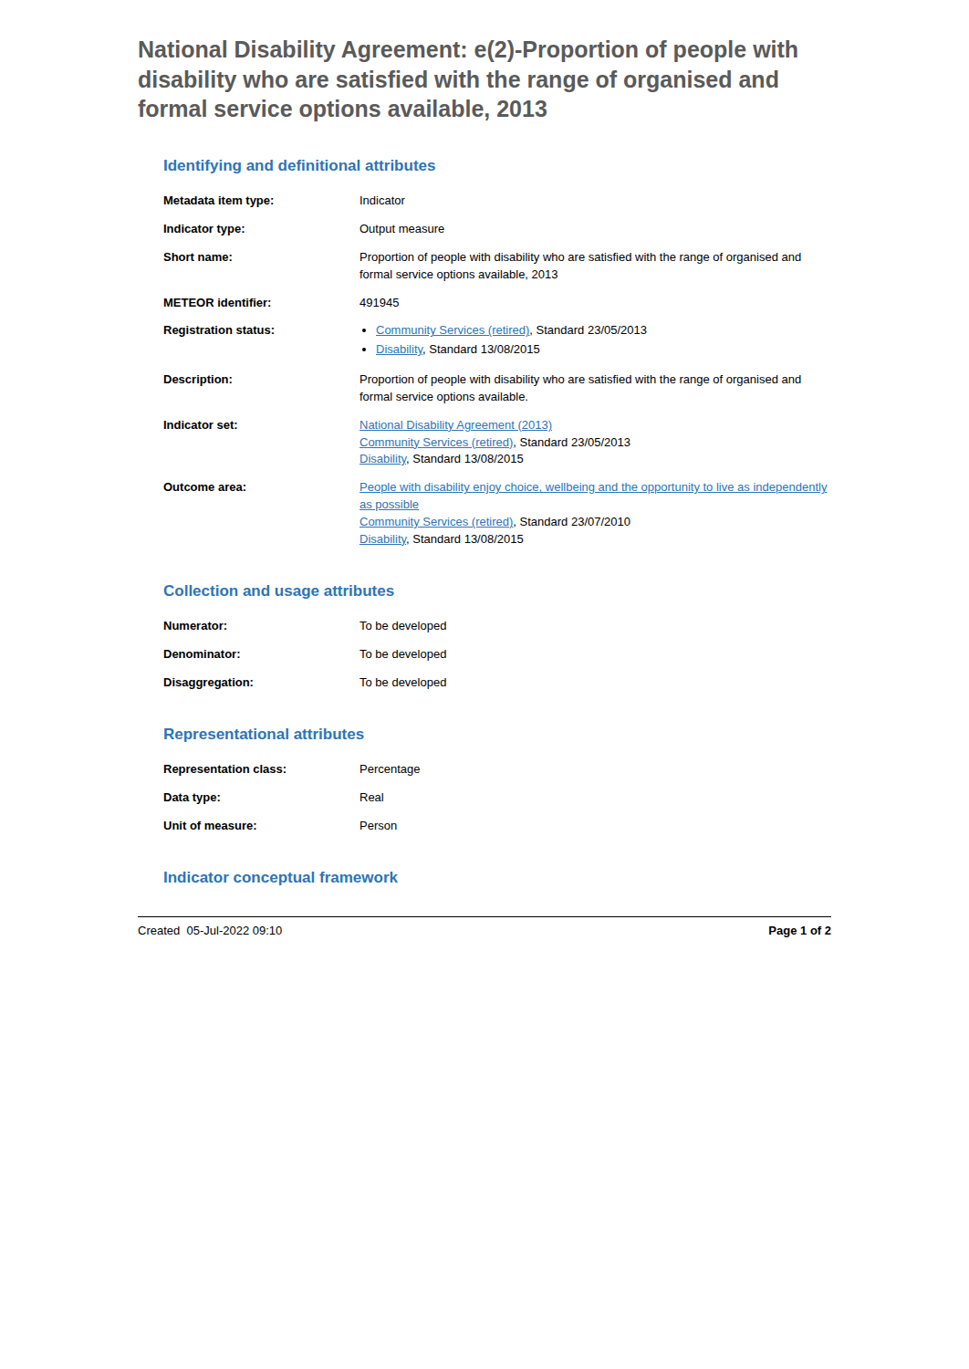National Disability Agreement: e(2)-Proportion of people with disability who are satisfied with the range of organised and formal service options available, 2013
Identifying and definitional attributes
| Metadata item type: | Indicator |
| Indicator type: | Output measure |
| Short name: | Proportion of people with disability who are satisfied with the range of organised and formal service options available, 2013 |
| METEOR identifier: | 491945 |
| Registration status: | Community Services (retired) , Standard 23/05/2013 Disability , Standard 13/08/2015 |
| Description: | Proportion of people with disability who are satisfied with the range of organised and formal service options available. |
| Indicator set: | National Disability Agreement (2013) Community Services (retired) , Standard 23/05/2013 Disability , Standard 13/08/2015 |
| Outcome area: | People with disability enjoy choice, wellbeing and the opportunity to live as independently as possible Community Services (retired) , Standard 23/07/2010 Disability , Standard 13/08/2015 |
Collection and usage attributes
| Numerator: | To be developed |
| Denominator: | To be developed |
| Disaggregation: | To be developed |
Representational attributes
| Representation class: | Percentage |
| Data type: | Real |
| Unit of measure: | Person |
Indicator conceptual framework
Created 05-Jul-2022 09:10
Page 1 of 2